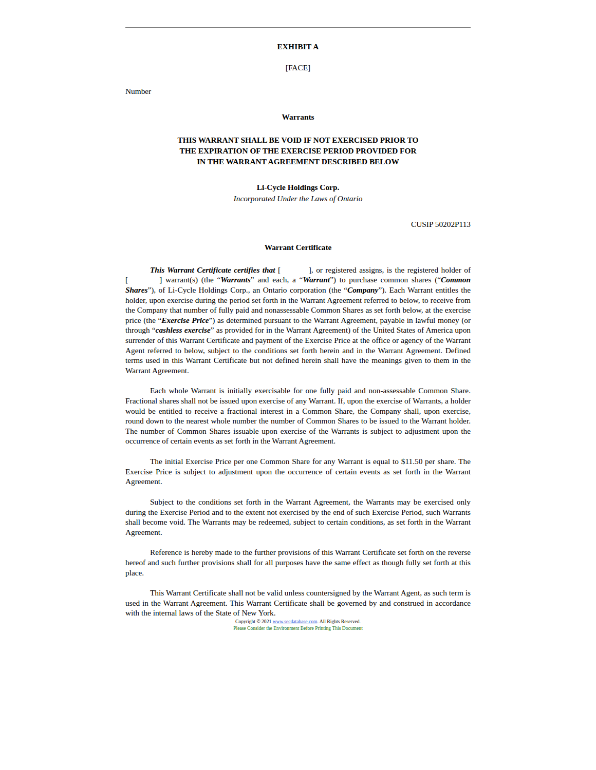EXHIBIT A
[FACE]
Number
Warrants
THIS WARRANT SHALL BE VOID IF NOT EXERCISED PRIOR TO
THE EXPIRATION OF THE EXERCISE PERIOD PROVIDED FOR
IN THE WARRANT AGREEMENT DESCRIBED BELOW
Li-Cycle Holdings Corp.
Incorporated Under the Laws of Ontario
CUSIP 50202P113
Warrant Certificate
This Warrant Certificate certifies that [ ], or registered assigns, is the registered holder of [ ] warrant(s) (the “Warrants” and each, a “Warrant”) to purchase common shares (“Common Shares”), of Li-Cycle Holdings Corp., an Ontario corporation (the “Company”). Each Warrant entitles the holder, upon exercise during the period set forth in the Warrant Agreement referred to below, to receive from the Company that number of fully paid and nonassessable Common Shares as set forth below, at the exercise price (the “Exercise Price”) as determined pursuant to the Warrant Agreement, payable in lawful money (or through “cashless exercise” as provided for in the Warrant Agreement) of the United States of America upon surrender of this Warrant Certificate and payment of the Exercise Price at the office or agency of the Warrant Agent referred to below, subject to the conditions set forth herein and in the Warrant Agreement. Defined terms used in this Warrant Certificate but not defined herein shall have the meanings given to them in the Warrant Agreement.
Each whole Warrant is initially exercisable for one fully paid and non-assessable Common Share. Fractional shares shall not be issued upon exercise of any Warrant. If, upon the exercise of Warrants, a holder would be entitled to receive a fractional interest in a Common Share, the Company shall, upon exercise, round down to the nearest whole number the number of Common Shares to be issued to the Warrant holder. The number of Common Shares issuable upon exercise of the Warrants is subject to adjustment upon the occurrence of certain events as set forth in the Warrant Agreement.
The initial Exercise Price per one Common Share for any Warrant is equal to $11.50 per share. The Exercise Price is subject to adjustment upon the occurrence of certain events as set forth in the Warrant Agreement.
Subject to the conditions set forth in the Warrant Agreement, the Warrants may be exercised only during the Exercise Period and to the extent not exercised by the end of such Exercise Period, such Warrants shall become void. The Warrants may be redeemed, subject to certain conditions, as set forth in the Warrant Agreement.
Reference is hereby made to the further provisions of this Warrant Certificate set forth on the reverse hereof and such further provisions shall for all purposes have the same effect as though fully set forth at this place.
This Warrant Certificate shall not be valid unless countersigned by the Warrant Agent, as such term is used in the Warrant Agreement. This Warrant Certificate shall be governed by and construed in accordance with the internal laws of the State of New York.
Copyright © 2021 www.secdatabase.com. All Rights Reserved.
Please Consider the Environment Before Printing This Document